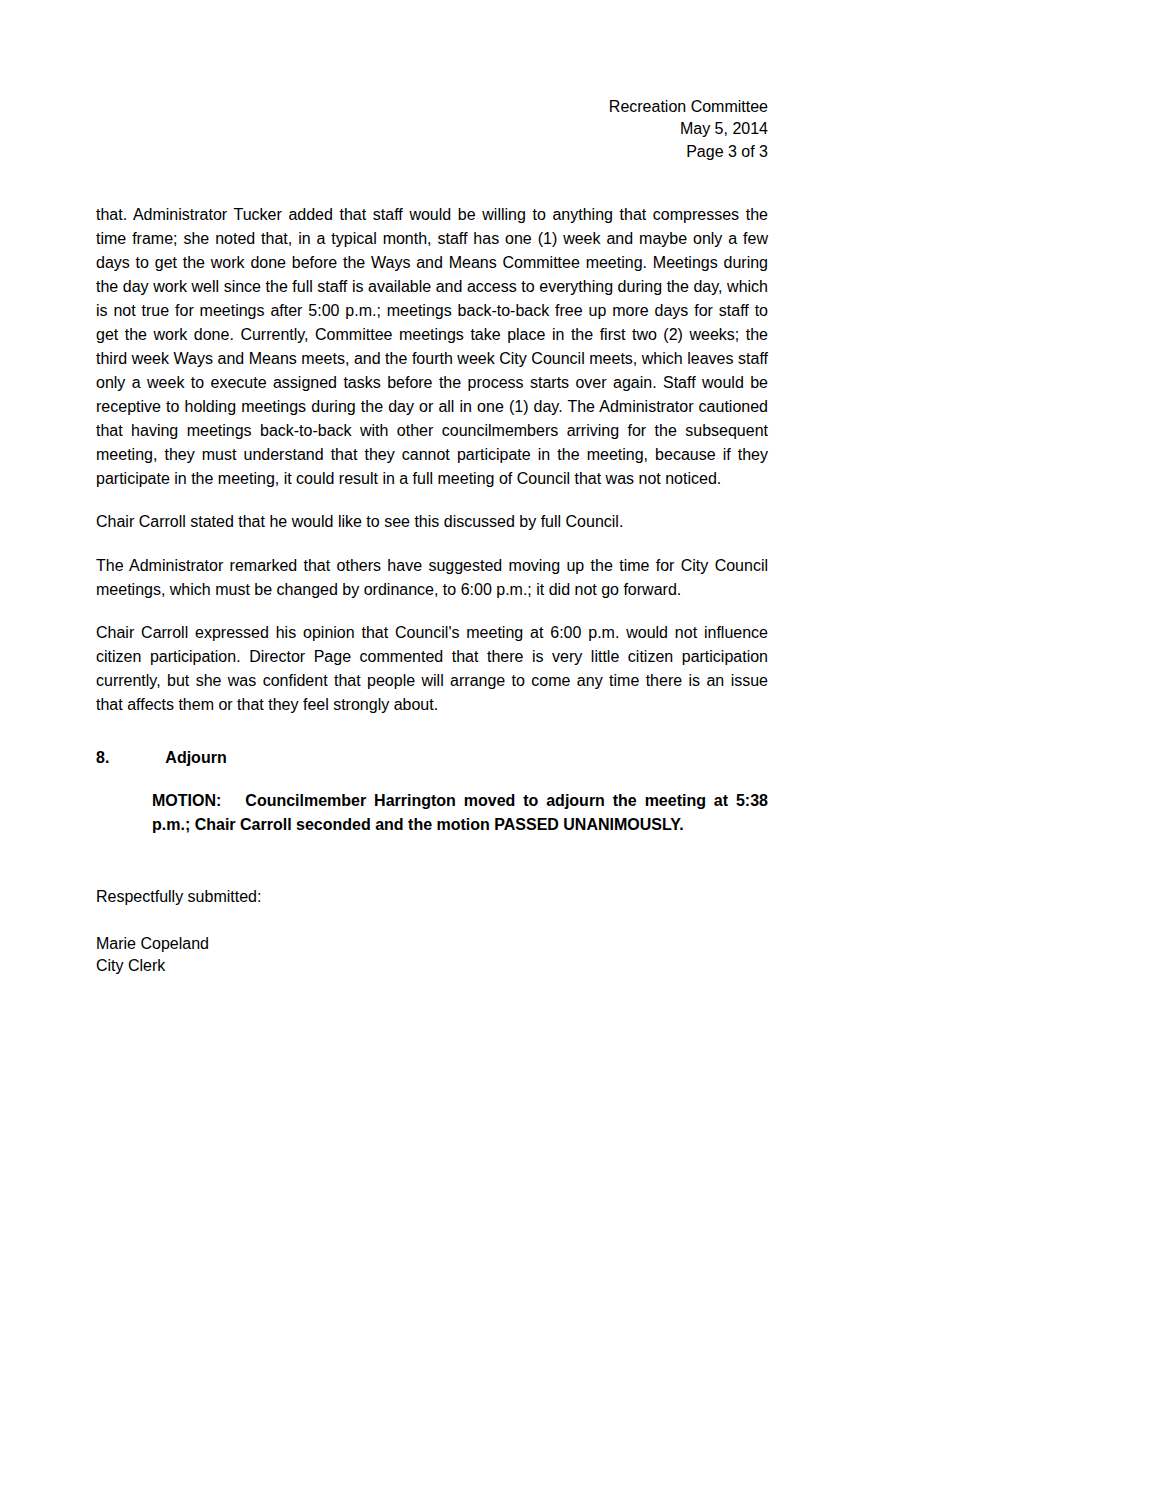Recreation Committee
May 5, 2014
Page 3 of 3
that. Administrator Tucker added that staff would be willing to anything that compresses the time frame; she noted that, in a typical month, staff has one (1) week and maybe only a few days to get the work done before the Ways and Means Committee meeting. Meetings during the day work well since the full staff is available and access to everything during the day, which is not true for meetings after 5:00 p.m.; meetings back-to-back free up more days for staff to get the work done. Currently, Committee meetings take place in the first two (2) weeks; the third week Ways and Means meets, and the fourth week City Council meets, which leaves staff only a week to execute assigned tasks before the process starts over again. Staff would be receptive to holding meetings during the day or all in one (1) day. The Administrator cautioned that having meetings back-to-back with other councilmembers arriving for the subsequent meeting, they must understand that they cannot participate in the meeting, because if they participate in the meeting, it could result in a full meeting of Council that was not noticed.
Chair Carroll stated that he would like to see this discussed by full Council.
The Administrator remarked that others have suggested moving up the time for City Council meetings, which must be changed by ordinance, to 6:00 p.m.; it did not go forward.
Chair Carroll expressed his opinion that Council's meeting at 6:00 p.m. would not influence citizen participation. Director Page commented that there is very little citizen participation currently, but she was confident that people will arrange to come any time there is an issue that affects them or that they feel strongly about.
8. Adjourn
MOTION: Councilmember Harrington moved to adjourn the meeting at 5:38 p.m.; Chair Carroll seconded and the motion PASSED UNANIMOUSLY.
Respectfully submitted:
Marie Copeland
City Clerk